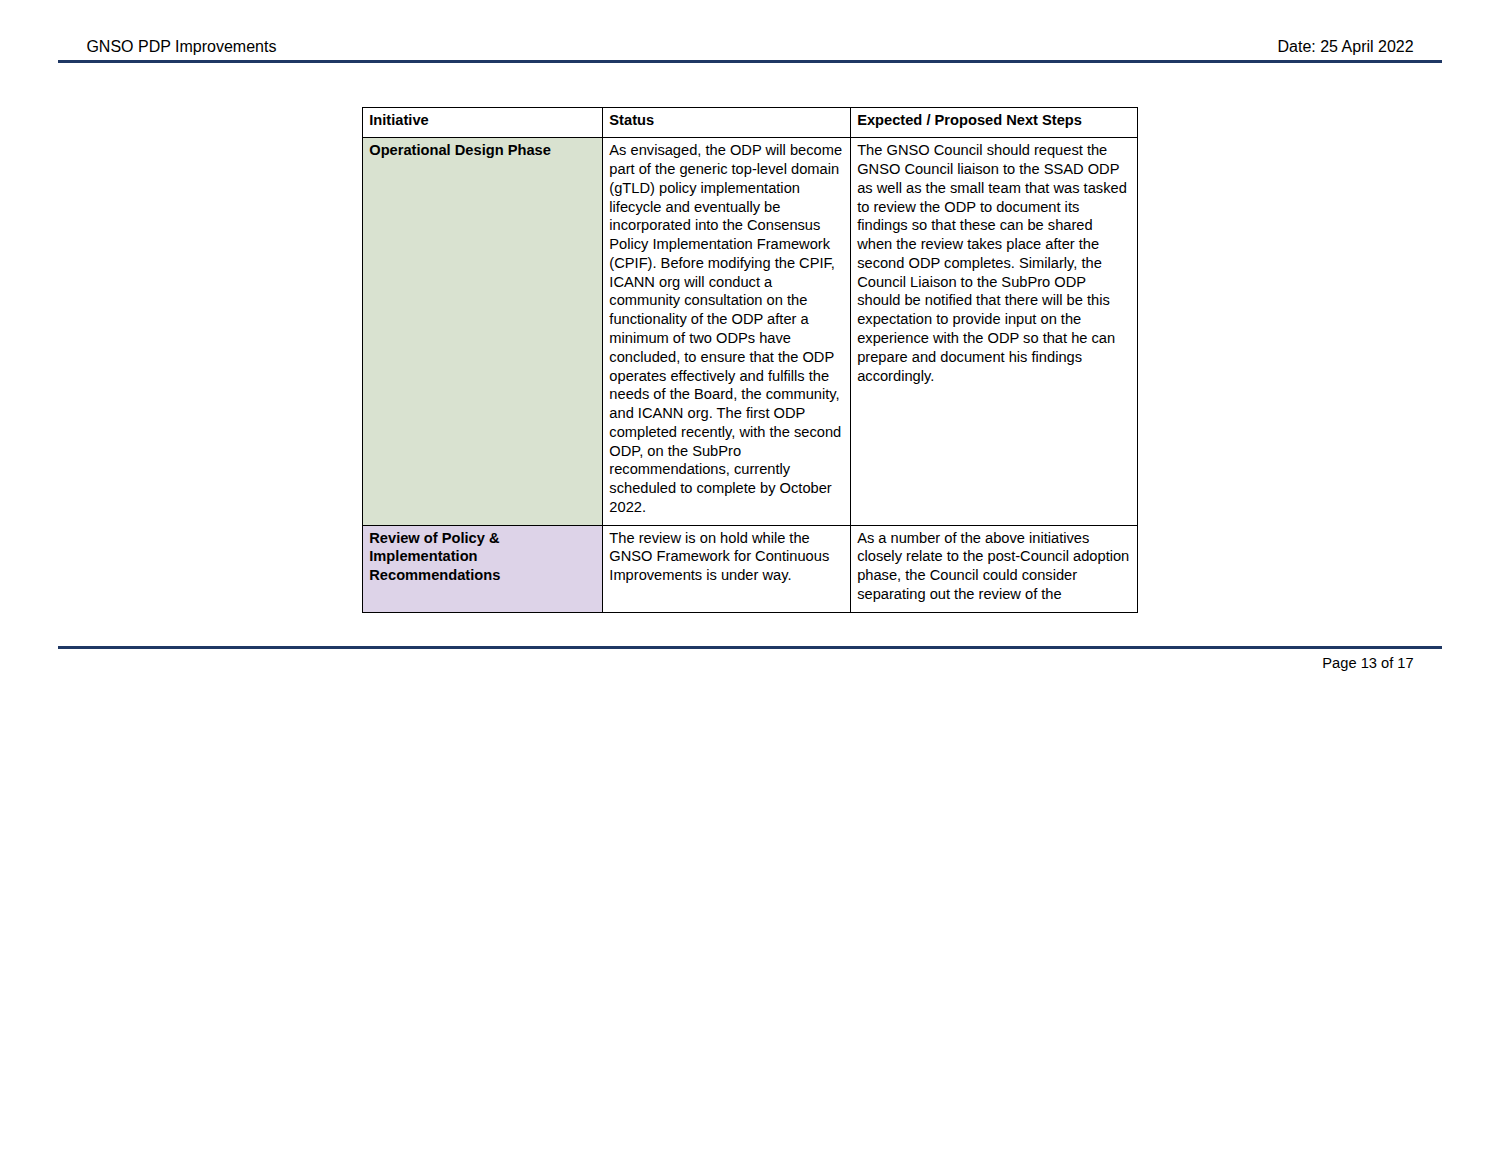GNSO PDP Improvements Date: 25 April 2022
| Initiative | Status | Expected / Proposed Next Steps |
| --- | --- | --- |
| Operational Design Phase | As envisaged, the ODP will become part of the generic top-level domain (gTLD) policy implementation lifecycle and eventually be incorporated into the Consensus Policy Implementation Framework (CPIF). Before modifying the CPIF, ICANN org will conduct a community consultation on the functionality of the ODP after a minimum of two ODPs have concluded, to ensure that the ODP operates effectively and fulfills the needs of the Board, the community, and ICANN org. The first ODP completed recently, with the second ODP, on the SubPro recommendations, currently scheduled to complete by October 2022. | The GNSO Council should request the GNSO Council liaison to the SSAD ODP as well as the small team that was tasked to review the ODP to document its findings so that these can be shared when the review takes place after the second ODP completes. Similarly, the Council Liaison to the SubPro ODP should be notified that there will be this expectation to provide input on the experience with the ODP so that he can prepare and document his findings accordingly. |
| Review of Policy & Implementation Recommendations | The review is on hold while the GNSO Framework for Continuous Improvements is under way. | As a number of the above initiatives closely relate to the post-Council adoption phase, the Council could consider separating out the review of the |
Page 13 of 17